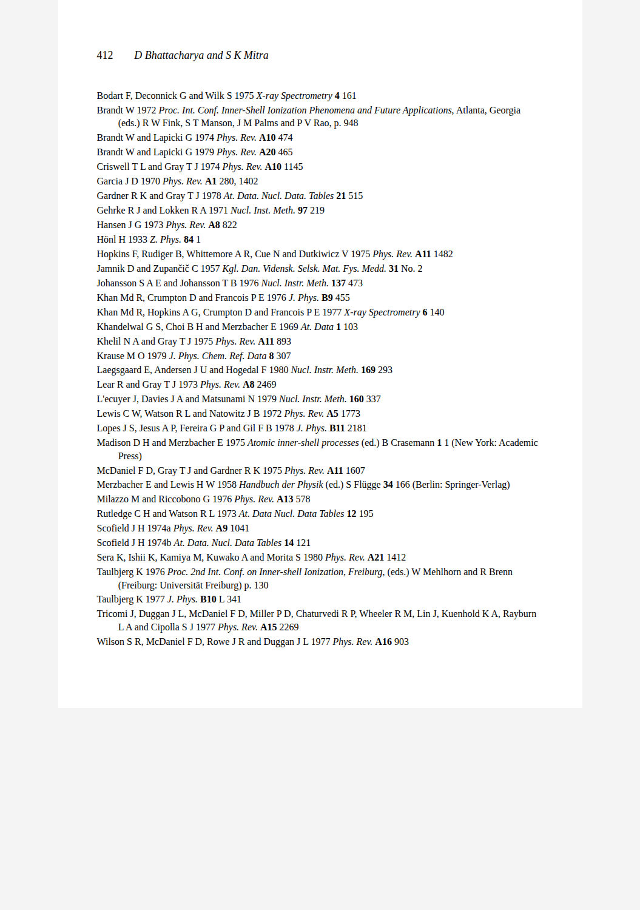412
D Bhattacharya and S K Mitra
Bodart F, Deconnick G and Wilk S 1975 X-ray Spectrometry 4 161
Brandt W 1972 Proc. Int. Conf. Inner-Shell Ionization Phenomena and Future Applications, Atlanta, Georgia (eds.) R W Fink, S T Manson, J M Palms and P V Rao, p. 948
Brandt W and Lapicki G 1974 Phys. Rev. A10 474
Brandt W and Lapicki G 1979 Phys. Rev. A20 465
Criswell T L and Gray T J 1974 Phys. Rev. A10 1145
Garcia J D 1970 Phys. Rev. A1 280, 1402
Gardner R K and Gray T J 1978 At. Data. Nucl. Data. Tables 21 515
Gehrke R J and Lokken R A 1971 Nucl. Inst. Meth. 97 219
Hansen J G 1973 Phys. Rev. A8 822
Hönl H 1933 Z. Phys. 84 1
Hopkins F, Rudiger B, Whittemore A R, Cue N and Dutkiwicz V 1975 Phys. Rev. A11 1482
Jamnik D and Zupančič C 1957 Kgl. Dan. Vidensk. Selsk. Mat. Fys. Medd. 31 No. 2
Johansson S A E and Johansson T B 1976 Nucl. Instr. Meth. 137 473
Khan Md R, Crumpton D and Francois P E 1976 J. Phys. B9 455
Khan Md R, Hopkins A G, Crumpton D and Francois P E 1977 X-ray Spectrometry 6 140
Khandelwal G S, Choi B H and Merzbacher E 1969 At. Data 1 103
Khelil N A and Gray T J 1975 Phys. Rev. A11 893
Krause M O 1979 J. Phys. Chem. Ref. Data 8 307
Laegsgaard E, Andersen J U and Hogedal F 1980 Nucl. Instr. Meth. 169 293
Lear R and Gray T J 1973 Phys. Rev. A8 2469
L'ecuyer J, Davies J A and Matsunami N 1979 Nucl. Instr. Meth. 160 337
Lewis C W, Watson R L and Natowitz J B 1972 Phys. Rev. A5 1773
Lopes J S, Jesus A P, Fereira G P and Gil F B 1978 J. Phys. B11 2181
Madison D H and Merzbacher E 1975 Atomic inner-shell processes (ed.) B Crasemann 1 1 (New York: Academic Press)
McDaniel F D, Gray T J and Gardner R K 1975 Phys. Rev. A11 1607
Merzbacher E and Lewis H W 1958 Handbuch der Physik (ed.) S Flügge 34 166 (Berlin: Springer-Verlag)
Milazzo M and Riccobono G 1976 Phys. Rev. A13 578
Rutledge C H and Watson R L 1973 At. Data Nucl. Data Tables 12 195
Scofield J H 1974a Phys. Rev. A9 1041
Scofield J H 1974b At. Data. Nucl. Data Tables 14 121
Sera K, Ishii K, Kamiya M, Kuwako A and Morita S 1980 Phys. Rev. A21 1412
Taulbjerg K 1976 Proc. 2nd Int. Conf. on Inner-shell Ionization, Freiburg, (eds.) W Mehlhorn and R Brenn (Freiburg: Universität Freiburg) p. 130
Taulbjerg K 1977 J. Phys. B10 L 341
Tricomi J, Duggan J L, McDaniel F D, Miller P D, Chaturvedi R P, Wheeler R M, Lin J, Kuenhold K A, Rayburn L A and Cipolla S J 1977 Phys. Rev. A15 2269
Wilson S R, McDaniel F D, Rowe J R and Duggan J L 1977 Phys. Rev. A16 903